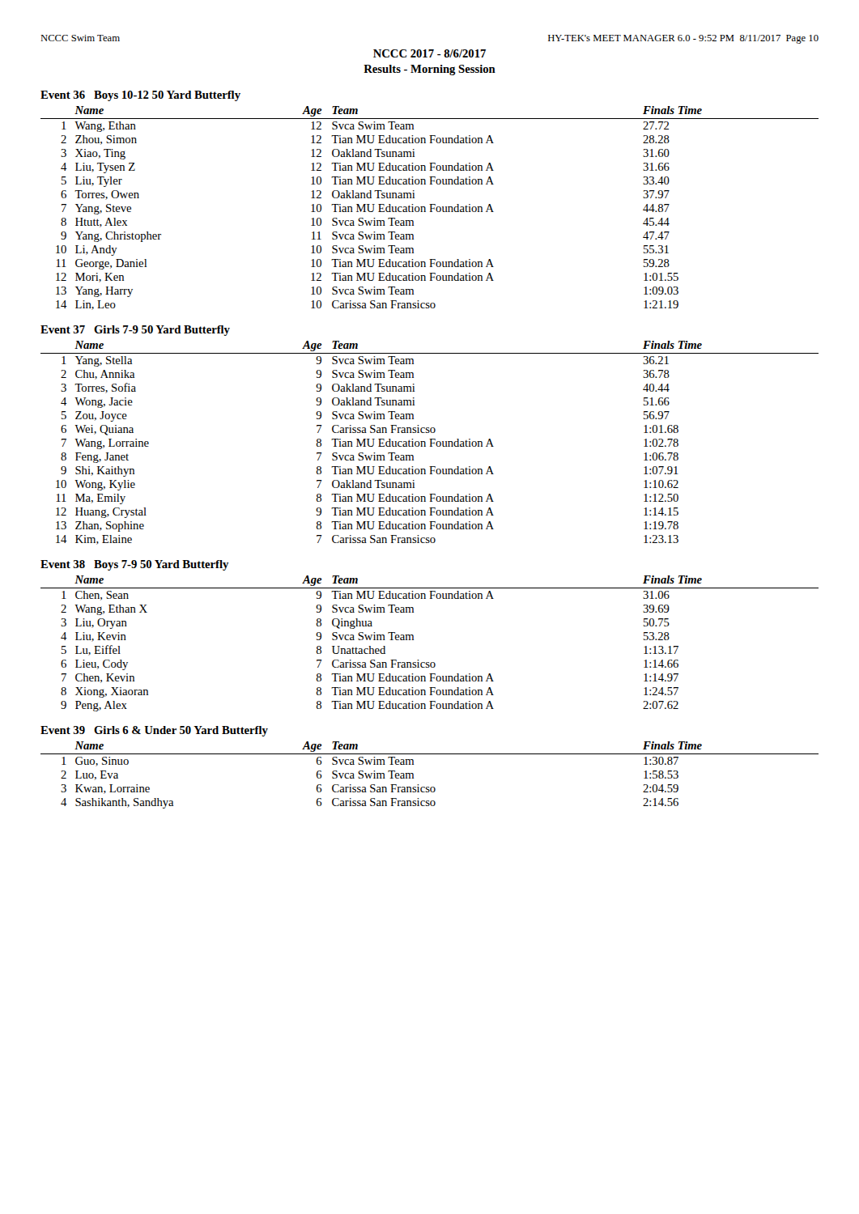NCCC Swim Team HY-TEK's MEET MANAGER 6.0 - 9:52 PM 8/11/2017 Page 10
NCCC 2017 - 8/6/2017
Results - Morning Session
Event 36 Boys 10-12 50 Yard Butterfly
| | Name | Age | Team | Finals Time |
| --- | --- | --- | --- | --- |
| 1 | Wang, Ethan | 12 | Svca Swim Team | 27.72 |
| 2 | Zhou, Simon | 12 | Tian MU Education Foundation A | 28.28 |
| 3 | Xiao, Ting | 12 | Oakland Tsunami | 31.60 |
| 4 | Liu, Tysen Z | 12 | Tian MU Education Foundation A | 31.66 |
| 5 | Liu, Tyler | 10 | Tian MU Education Foundation A | 33.40 |
| 6 | Torres, Owen | 12 | Oakland Tsunami | 37.97 |
| 7 | Yang, Steve | 10 | Tian MU Education Foundation A | 44.87 |
| 8 | Htutt, Alex | 10 | Svca Swim Team | 45.44 |
| 9 | Yang, Christopher | 11 | Svca Swim Team | 47.47 |
| 10 | Li, Andy | 10 | Svca Swim Team | 55.31 |
| 11 | George, Daniel | 10 | Tian MU Education Foundation A | 59.28 |
| 12 | Mori, Ken | 12 | Tian MU Education Foundation A | 1:01.55 |
| 13 | Yang, Harry | 10 | Svca Swim Team | 1:09.03 |
| 14 | Lin, Leo | 10 | Carissa San Fransicso | 1:21.19 |
Event 37 Girls 7-9 50 Yard Butterfly
| | Name | Age | Team | Finals Time |
| --- | --- | --- | --- | --- |
| 1 | Yang, Stella | 9 | Svca Swim Team | 36.21 |
| 2 | Chu, Annika | 9 | Svca Swim Team | 36.78 |
| 3 | Torres, Sofia | 9 | Oakland Tsunami | 40.44 |
| 4 | Wong, Jacie | 9 | Oakland Tsunami | 51.66 |
| 5 | Zou, Joyce | 9 | Svca Swim Team | 56.97 |
| 6 | Wei, Quiana | 7 | Carissa San Fransicso | 1:01.68 |
| 7 | Wang, Lorraine | 8 | Tian MU Education Foundation A | 1:02.78 |
| 8 | Feng, Janet | 7 | Svca Swim Team | 1:06.78 |
| 9 | Shi, Kaithyn | 8 | Tian MU Education Foundation A | 1:07.91 |
| 10 | Wong, Kylie | 7 | Oakland Tsunami | 1:10.62 |
| 11 | Ma, Emily | 8 | Tian MU Education Foundation A | 1:12.50 |
| 12 | Huang, Crystal | 9 | Tian MU Education Foundation A | 1:14.15 |
| 13 | Zhan, Sophine | 8 | Tian MU Education Foundation A | 1:19.78 |
| 14 | Kim, Elaine | 7 | Carissa San Fransicso | 1:23.13 |
Event 38 Boys 7-9 50 Yard Butterfly
| | Name | Age | Team | Finals Time |
| --- | --- | --- | --- | --- |
| 1 | Chen, Sean | 9 | Tian MU Education Foundation A | 31.06 |
| 2 | Wang, Ethan X | 9 | Svca Swim Team | 39.69 |
| 3 | Liu, Oryan | 8 | Qinghua | 50.75 |
| 4 | Liu, Kevin | 9 | Svca Swim Team | 53.28 |
| 5 | Lu, Eiffel | 8 | Unattached | 1:13.17 |
| 6 | Lieu, Cody | 7 | Carissa San Fransicso | 1:14.66 |
| 7 | Chen, Kevin | 8 | Tian MU Education Foundation A | 1:14.97 |
| 8 | Xiong, Xiaoran | 8 | Tian MU Education Foundation A | 1:24.57 |
| 9 | Peng, Alex | 8 | Tian MU Education Foundation A | 2:07.62 |
Event 39 Girls 6 & Under 50 Yard Butterfly
| | Name | Age | Team | Finals Time |
| --- | --- | --- | --- | --- |
| 1 | Guo, Sinuo | 6 | Svca Swim Team | 1:30.87 |
| 2 | Luo, Eva | 6 | Svca Swim Team | 1:58.53 |
| 3 | Kwan, Lorraine | 6 | Carissa San Fransicso | 2:04.59 |
| 4 | Sashikanth, Sandhya | 6 | Carissa San Fransicso | 2:14.56 |